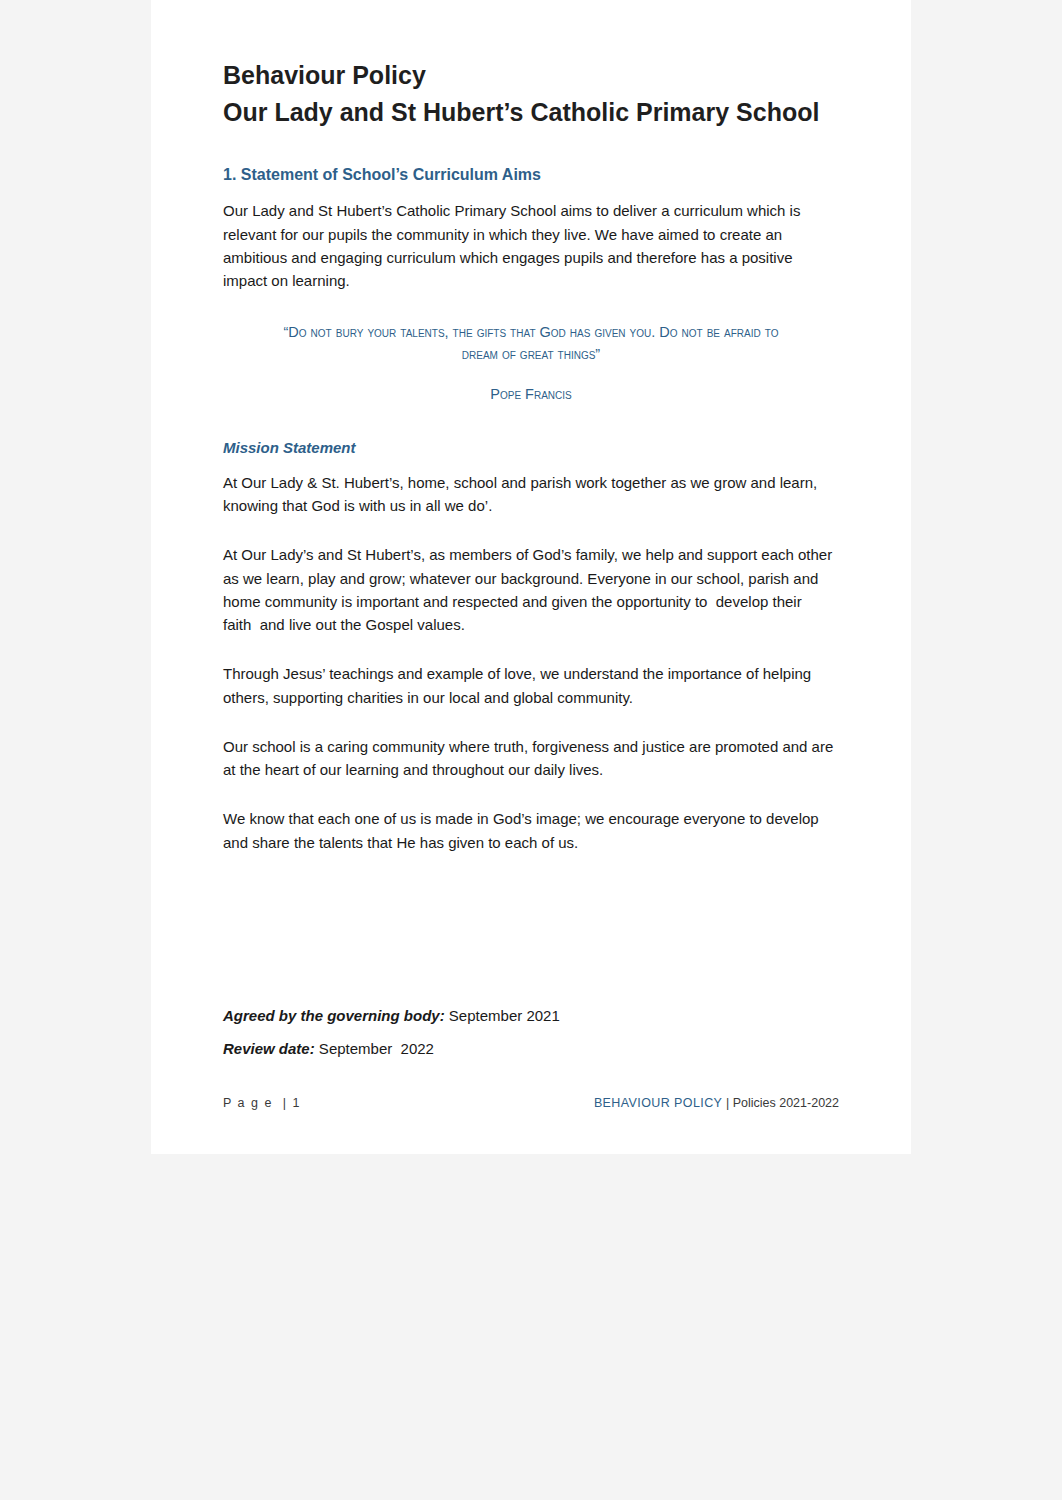Behaviour Policy Our Lady and St Hubert’s Catholic Primary School
1. Statement of School’s Curriculum Aims
Our Lady and St Hubert’s Catholic Primary School aims to deliver a curriculum which is relevant for our pupils the community in which they live. We have aimed to create an ambitious and engaging curriculum which engages pupils and therefore has a positive impact on learning.
“Do not bury your talents, the gifts that God has given you. Do not be afraid to dream of great things” Pope Francis
Mission Statement
At Our Lady & St. Hubert’s, home, school and parish work together as we grow and learn, knowing that God is with us in all we do’.
At Our Lady’s and St Hubert’s, as members of God’s family, we help and support each other as we learn, play and grow; whatever our background. Everyone in our school, parish and home community is important and respected and given the opportunity to develop their faith and live out the Gospel values.
Through Jesus’ teachings and example of love, we understand the importance of helping others, supporting charities in our local and global community.
Our school is a caring community where truth, forgiveness and justice are promoted and are at the heart of our learning and throughout our daily lives.
We know that each one of us is made in God’s image; we encourage everyone to develop and share the talents that He has given to each of us.
Agreed by the governing body: September 2021
Review date: September 2022
P a g e | 1 BEHAVIOUR POLICY | Policies 2021-2022